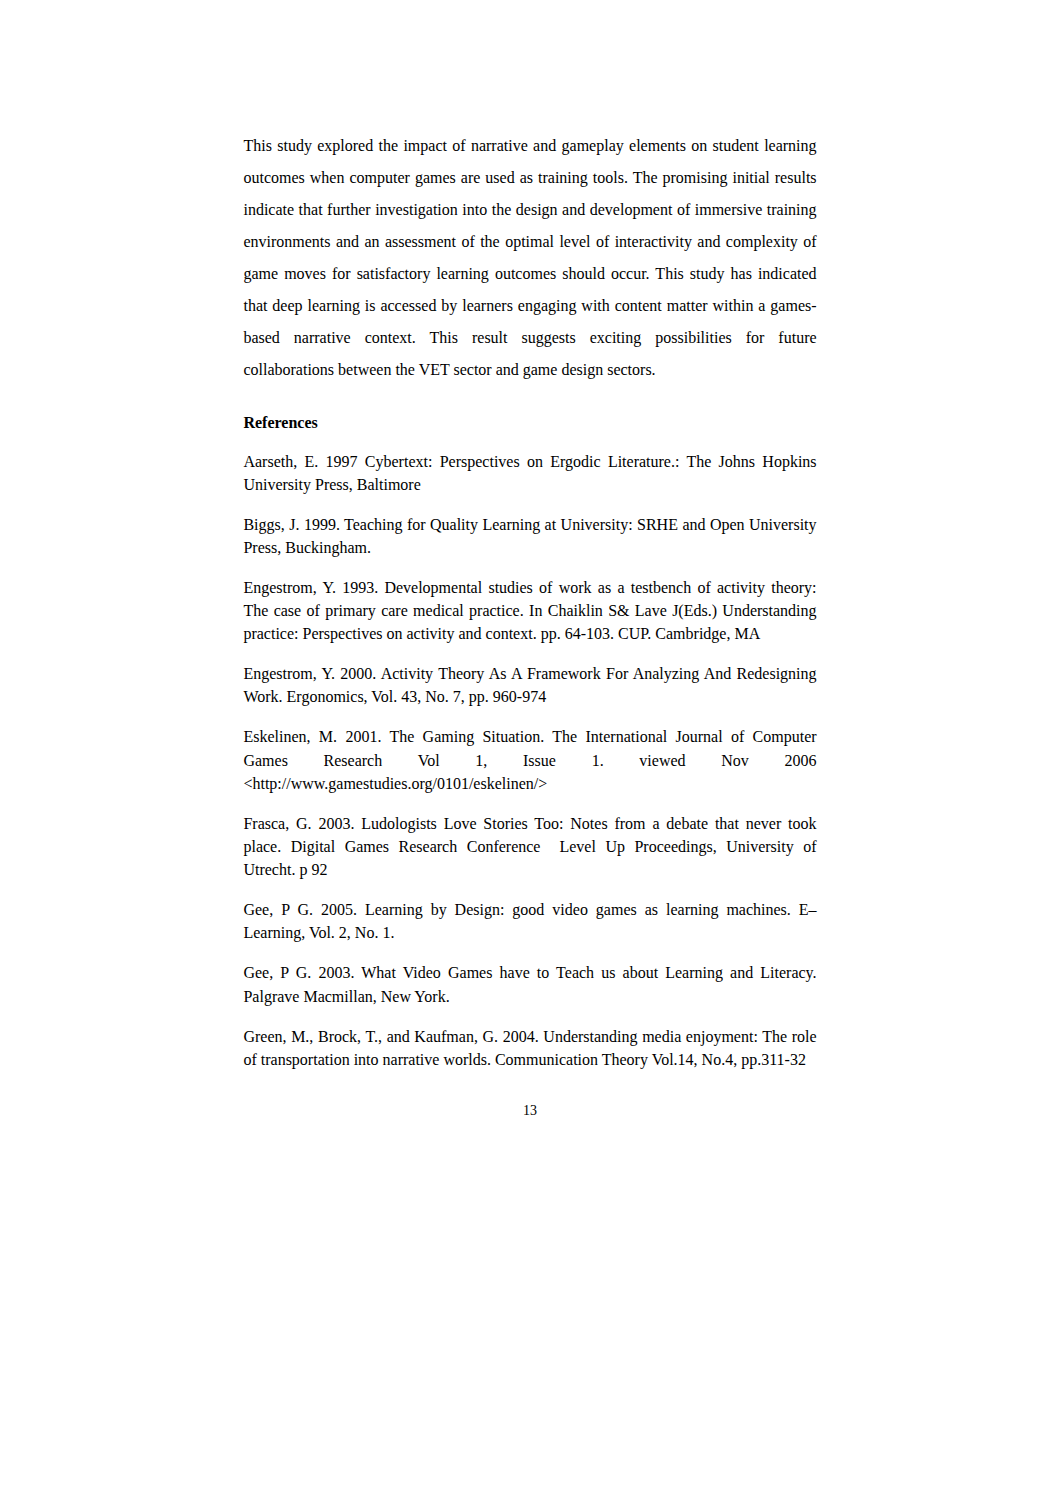This study explored the impact of narrative and gameplay elements on student learning outcomes when computer games are used as training tools. The promising initial results indicate that further investigation into the design and development of immersive training environments and an assessment of the optimal level of interactivity and complexity of game moves for satisfactory learning outcomes should occur. This study has indicated that deep learning is accessed by learners engaging with content matter within a games-based narrative context. This result suggests exciting possibilities for future collaborations between the VET sector and game design sectors.
References
Aarseth, E. 1997 Cybertext: Perspectives on Ergodic Literature.: The Johns Hopkins University Press, Baltimore
Biggs, J. 1999. Teaching for Quality Learning at University: SRHE and Open University Press, Buckingham.
Engestrom, Y. 1993. Developmental studies of work as a testbench of activity theory: The case of primary care medical practice. In Chaiklin S& Lave J(Eds.) Understanding practice: Perspectives on activity and context. pp. 64-103. CUP. Cambridge, MA
Engestrom, Y. 2000. Activity Theory As A Framework For Analyzing And Redesigning Work. Ergonomics, Vol. 43, No. 7, pp. 960-974
Eskelinen, M. 2001. The Gaming Situation. The International Journal of Computer Games Research Vol 1, Issue 1. viewed Nov 2006 <http://www.gamestudies.org/0101/eskelinen/>
Frasca, G. 2003. Ludologists Love Stories Too: Notes from a debate that never took place. Digital Games Research Conference Level Up Proceedings, University of Utrecht. p 92
Gee, P G. 2005. Learning by Design: good video games as learning machines. E–Learning, Vol. 2, No. 1.
Gee, P G. 2003. What Video Games have to Teach us about Learning and Literacy. Palgrave Macmillan, New York.
Green, M., Brock, T., and Kaufman, G. 2004. Understanding media enjoyment: The role of transportation into narrative worlds. Communication Theory Vol.14, No.4, pp.311-32
13